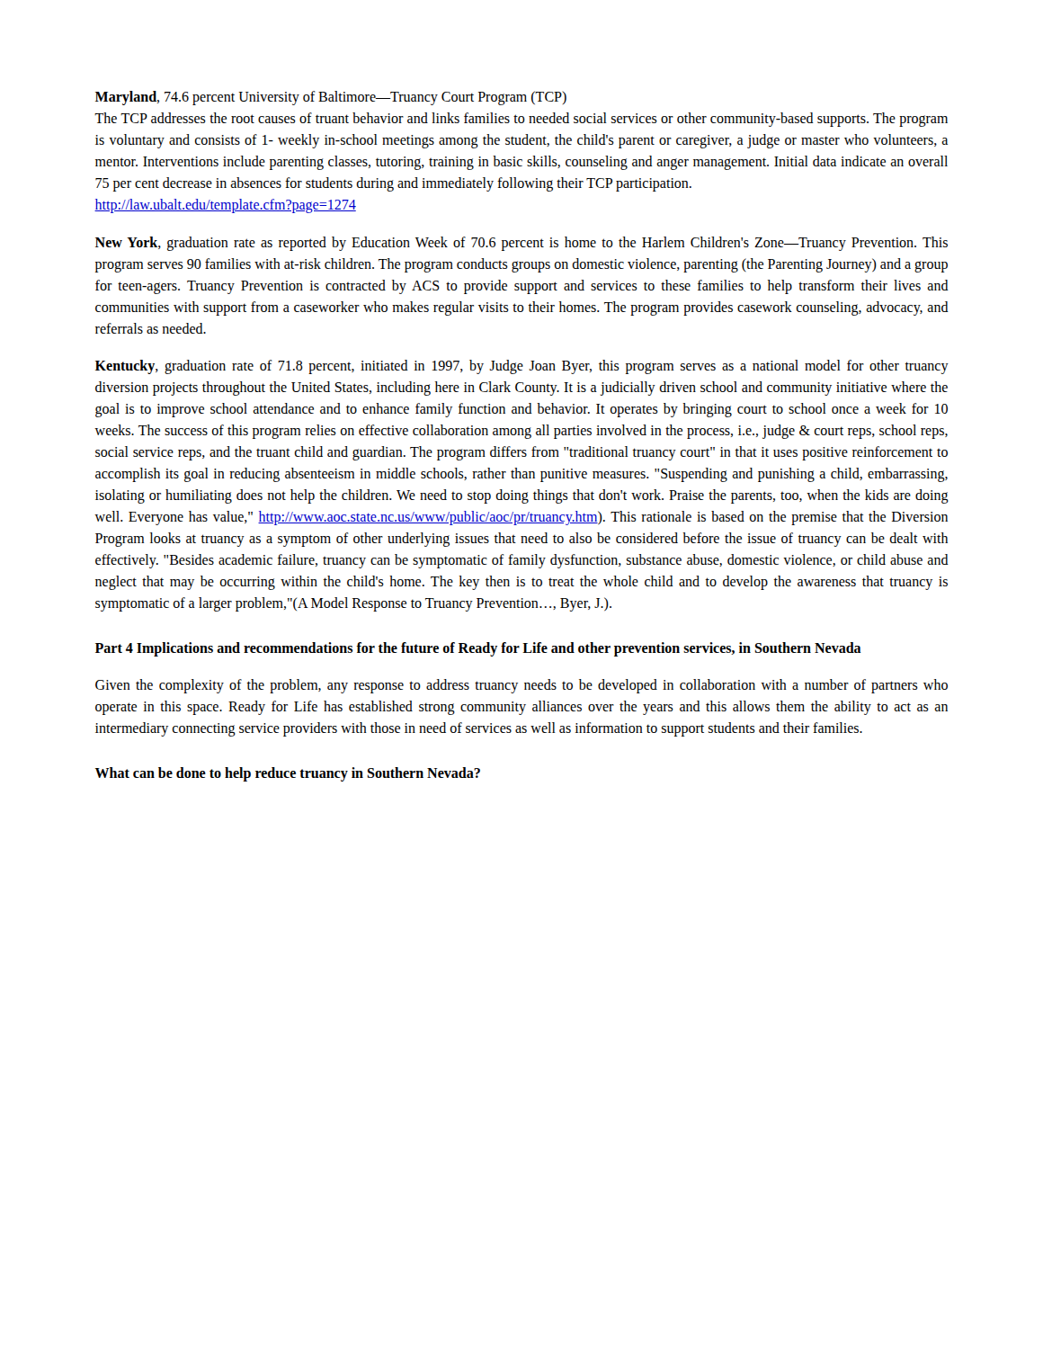Maryland, 74.6 percent University of Baltimore—Truancy Court Program (TCP)
The TCP addresses the root causes of truant behavior and links families to needed social services or other community-based supports. The program is voluntary and consists of 1- weekly in-school meetings among the student, the child's parent or caregiver, a judge or master who volunteers, a mentor. Interventions include parenting classes, tutoring, training in basic skills, counseling and anger management. Initial data indicate an overall 75 per cent decrease in absences for students during and immediately following their TCP participation.
http://law.ubalt.edu/template.cfm?page=1274
New York, graduation rate as reported by Education Week of 70.6 percent is home to the Harlem Children's Zone—Truancy Prevention. This program serves 90 families with at-risk children. The program conducts groups on domestic violence, parenting (the Parenting Journey) and a group for teen-agers. Truancy Prevention is contracted by ACS to provide support and services to these families to help transform their lives and communities with support from a caseworker who makes regular visits to their homes. The program provides casework counseling, advocacy, and referrals as needed.
Kentucky, graduation rate of 71.8 percent, initiated in 1997, by Judge Joan Byer, this program serves as a national model for other truancy diversion projects throughout the United States, including here in Clark County. It is a judicially driven school and community initiative where the goal is to improve school attendance and to enhance family function and behavior. It operates by bringing court to school once a week for 10 weeks. The success of this program relies on effective collaboration among all parties involved in the process, i.e., judge & court reps, school reps, social service reps, and the truant child and guardian. The program differs from "traditional truancy court" in that it uses positive reinforcement to accomplish its goal in reducing absenteeism in middle schools, rather than punitive measures. "Suspending and punishing a child, embarrassing, isolating or humiliating does not help the children. We need to stop doing things that don't work. Praise the parents, too, when the kids are doing well. Everyone has value," http://www.aoc.state.nc.us/www/public/aoc/pr/truancy.htm). This rationale is based on the premise that the Diversion Program looks at truancy as a symptom of other underlying issues that need to also be considered before the issue of truancy can be dealt with effectively. "Besides academic failure, truancy can be symptomatic of family dysfunction, substance abuse, domestic violence, or child abuse and neglect that may be occurring within the child's home. The key then is to treat the whole child and to develop the awareness that truancy is symptomatic of a larger problem,"(A Model Response to Truancy Prevention…, Byer, J.).
Part 4 Implications and recommendations for the future of Ready for Life and other prevention services, in Southern Nevada
Given the complexity of the problem, any response to address truancy needs to be developed in collaboration with a number of partners who operate in this space. Ready for Life has established strong community alliances over the years and this allows them the ability to act as an intermediary connecting service providers with those in need of services as well as information to support students and their families.
What can be done to help reduce truancy in Southern Nevada?